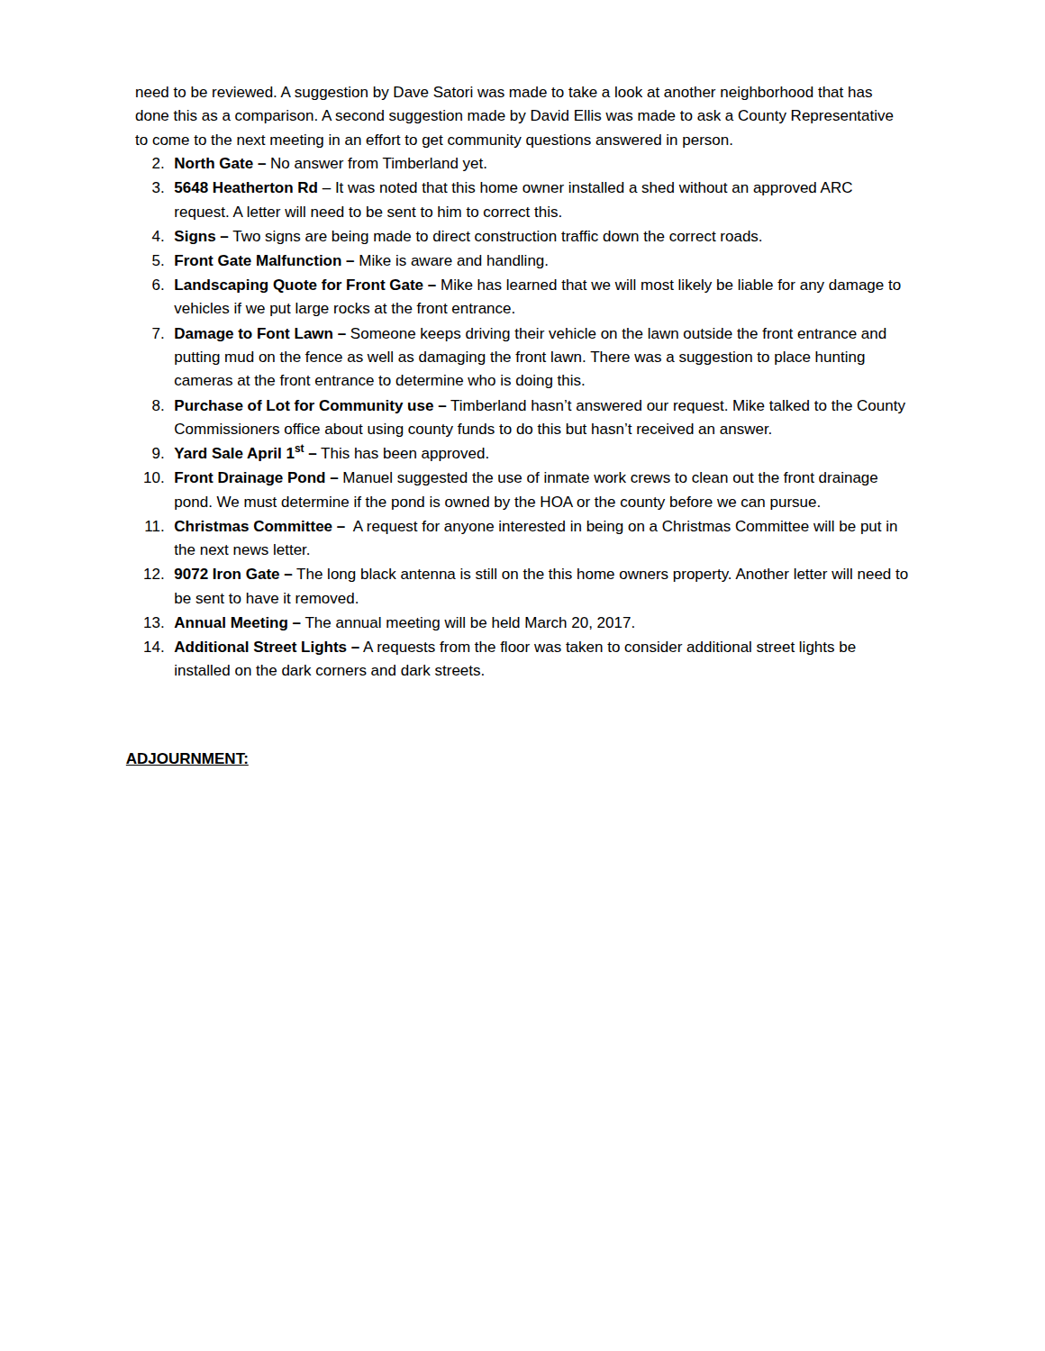need to be reviewed. A suggestion by Dave Satori was made to take a look at another neighborhood that has done this as a comparison. A second suggestion made by David Ellis was made to ask a County Representative to come to the next meeting in an effort to get community questions answered in person.
North Gate – No answer from Timberland yet.
5648 Heatherton Rd – It was noted that this home owner installed a shed without an approved ARC request. A letter will need to be sent to him to correct this.
Signs – Two signs are being made to direct construction traffic down the correct roads.
Front Gate Malfunction – Mike is aware and handling.
Landscaping Quote for Front Gate – Mike has learned that we will most likely be liable for any damage to vehicles if we put large rocks at the front entrance.
Damage to Font Lawn – Someone keeps driving their vehicle on the lawn outside the front entrance and putting mud on the fence as well as damaging the front lawn. There was a suggestion to place hunting cameras at the front entrance to determine who is doing this.
Purchase of Lot for Community use – Timberland hasn’t answered our request. Mike talked to the County Commissioners office about using county funds to do this but hasn’t received an answer.
Yard Sale April 1st – This has been approved.
Front Drainage Pond – Manuel suggested the use of inmate work crews to clean out the front drainage pond. We must determine if the pond is owned by the HOA or the county before we can pursue.
Christmas Committee – A request for anyone interested in being on a Christmas Committee will be put in the next news letter.
9072 Iron Gate – The long black antenna is still on the this home owners property. Another letter will need to be sent to have it removed.
Annual Meeting – The annual meeting will be held March 20, 2017.
Additional Street Lights – A requests from the floor was taken to consider additional street lights be installed on the dark corners and dark streets.
ADJOURNMENT: